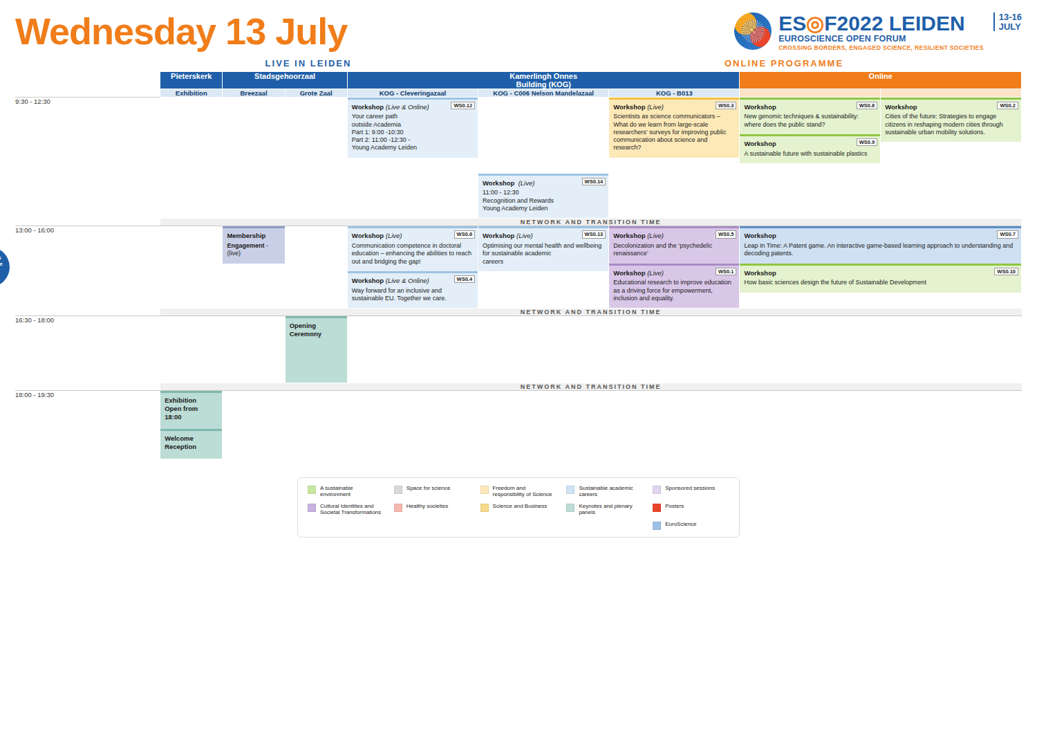Wednesday 13 July
ES◎F2022 LEIDEN
EUROSCIENCE OPEN FORUM
CROSSING BORDERS, ENGAGED SCIENCE, RESILIENT SOCIETIES
13-16
JULY
LIVE IN LEIDEN
ONLINE PROGRAMME
| | Pieterskerk | Stadsgehoorzaal | Kamerlingh Onnes Building (KOG) | Online |
| --- | --- | --- | --- | --- |
| | Exhibition | Breezaal | Grote Zaal | KOG - Cleveringazaal | KOG - C006 Nelson Mandelazaal | KOG - B013 | | |
| 9:30 - 12:30 | | | | WS0.12 Workshop (Live & Online) Your career path outside Academia Part 1: 9:00 -10:30 Part 2: 11:00 -12:30 - Young Academy Leiden | WS0.14 Workshop (Live) 11:00 - 12:30 Recognition and Rewards Young Academy Leiden | WS0.3 Workshop (Live) Scientists as science communicators – What do we learn from large-scale researchers’ surveys for improving public communication about science and research? | WS0.8 Workshop New genomic techniques & sustainability: where does the public stand? WS0.9 Workshop A sustainable future with sustainable plastics | WS0.2 Workshop Cities of the future: Strategies to engage citizens in reshaping modern cities through sustainable urban mobility solutions. |
| | NETWORK AND TRANSITION TIME |
| Business to Science 13:00 16:00 13:00 - 16:00 | | Membership Engagement - (live) | | WS0.6 Workshop (Live) Communication competence in doctoral education – enhancing the abilities to reach out and bridging the gap! WS0.4 Workshop (Live & Online) Way forward for an inclusive and sustainable EU. Together we care. | WS0.13 Workshop (Live) Optimising our mental health and wellbeing for sustainable academic careers | WS0.5 Workshop (Live) Decolonization and the ‘psychedelic renaissance’ WS0.1 Workshop (Live) Educational research to improve education as a driving force for empowerment, inclusion and equality. | WS0.7 Workshop Leap In Time: A Patent game. An interactive game-based learning approach to understanding and decoding patents. WS0.10 Workshop How basic sciences design the future of Sustainable Development |
| | NETWORK AND TRANSITION TIME |
| 16:30 - 18:00 | | | Opening Ceremony | | | | | |
| | NETWORK AND TRANSITION TIME |
| 18:00 - 19:30 | Exhibition Open from 18:00 Welcome Reception | | | | | | | |
A sustainable environment
Space for science
Freedom and responsibility of Science
Sustainable academic careers
Sponsored sessions
Cultural Identities and Societal Transformations
Healthy societies
Science and Business
Keynotes and plenary panels
Posters
EuroScience